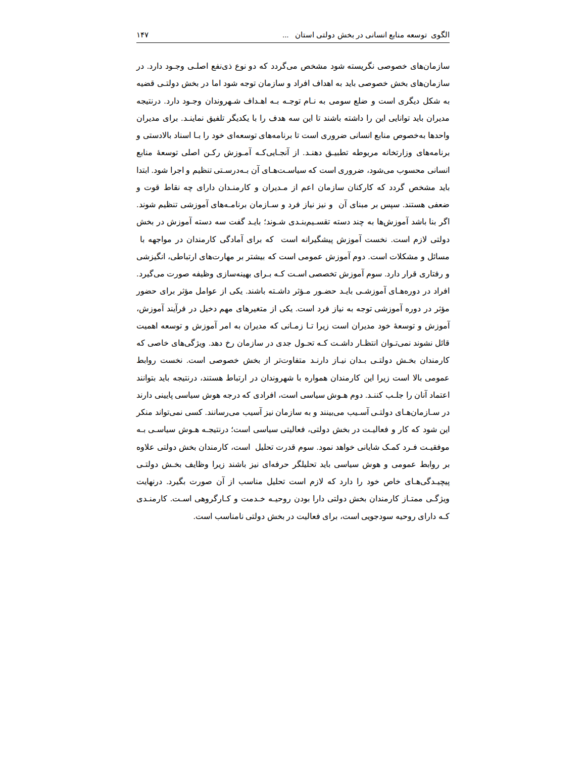الگوی توسعه منابع انسانی در بخش دولتی استان ... ۱۴۷
سازمان‌های خصوصی نگریسته شود مشخص می‌گردد که دو نوع ذی‌نفع اصلـی وجـود دارد. در سازمان‌های بخش خصوصی باید به اهداف افراد و سازمان توجه شود اما در بخش دولتـی قضیه به شکل دیگری است و ضلع سومی به نـام توجـه بـه اهـداف شـهروندان وجـود دارد. درنتیجه مدیران باید توانایی این را داشته باشند تا این سه هدف را با یکدیگر تلفیق نماینـد. برای مدیران واحدها به‌خصوص منابع انسانی ضروری است تا برنامه‌های توسعه‌ای خود را بـا اسناد بالادستی و برنامه‌های وزارتخانه مربوطه تطبیـق دهنـد. از آنجـایی‌کـه آمـوزش رکـن اصلی توسعهٔ منابع انسانی محسوب می‌شود، ضروری است که سیاسـت‌هـای آن بـه‌درسـتی تنظیم و اجرا شود. ابتدا باید مشخص گردد که کارکنان سازمان اعم از مـدیران و کارمنـدان دارای چه نقاط قوت و ضعفی هستند. سپس بر مبنای آن و نیز نیاز فرد و سـازمان برنامـه‌های آموزشی تنظیم شوند. اگر بنا باشد آموزش‌ها به چند دسته تقسـیم‌بنـدی شـوند؛ بایـد گفت سه دسته آموزش در بخش دولتی لازم است. نخست آموزش پیشگیرانه است که برای آمادگی کارمندان در مواجهه با مسائل و مشکلات است. دوم آموزش عمومی است که بیشتر بر مهارت‌های ارتباطی، انگیزشی و رفتاری قرار دارد. سوم آموزش تخصصی اسـت کـه بـرای بهینه‌سازی وظیفه صورت می‌گیرد. افراد در دوره‌هـای آموزشـی بایـد حضـور مـؤثر داشـته باشند. یکی از عوامل مؤثر برای حضور مؤثر در دوره آموزشی توجه به نیاز فرد است. یکی از متغیرهای مهم دخیل در فرآیند آموزش، آموزش و توسعهٔ خود مدیران است زیرا تـا زمـانی که مدیران به امر آموزش و توسعه اهمیت قائل نشوند نمی‌تـوان انتظـار داشـت کـه تحـول جدی در سازمان رخ دهد. ویژگی‌های خاصی که کارمندان بخـش دولتـی بـدان نیـاز دارنـد متفاوت‌تر از بخش خصوصی است. نخست روابط عمومی بالا است زیرا این کارمندان همواره با شهروندان در ارتباط هستند، درنتیجه باید بتوانند اعتماد آنان را جلـب کننـد. دوم هـوش سیاسی است، افرادی که درجه هوش سیاسی پایینی دارند در سـازمان‌هـای دولتـی آسـیب می‌بینند و به سازمان نیز آسیب می‌رسانند. کسی نمی‌تواند منکر این شود که کار و فعالیـت در بخش دولتی، فعالیتی سیاسی است؛ درنتیجـه هـوش سیاسـی بـه موفقیـت فـرد کمـک شایانی خواهد نمود. سوم قدرت تحلیل است، کارمندان بخش دولتی علاوه بر روابط عمومی و هوش سیاسی باید تحلیلگر حرفه‌ای نیز باشند زیرا وظایف بخـش دولتـی پیچیـدگی‌هـای خاص خود را دارد که لازم است تحلیل مناسب از آن صورت بگیرد. درنهایت ویژگـی ممتـاز کارمندان بخش دولتی دارا بودن روحیـه خـدمت و کـارگروهی اسـت. کارمنـدی کـه دارای روحیه سودجویی است، برای فعالیت در بخش دولتی نامناسب است.